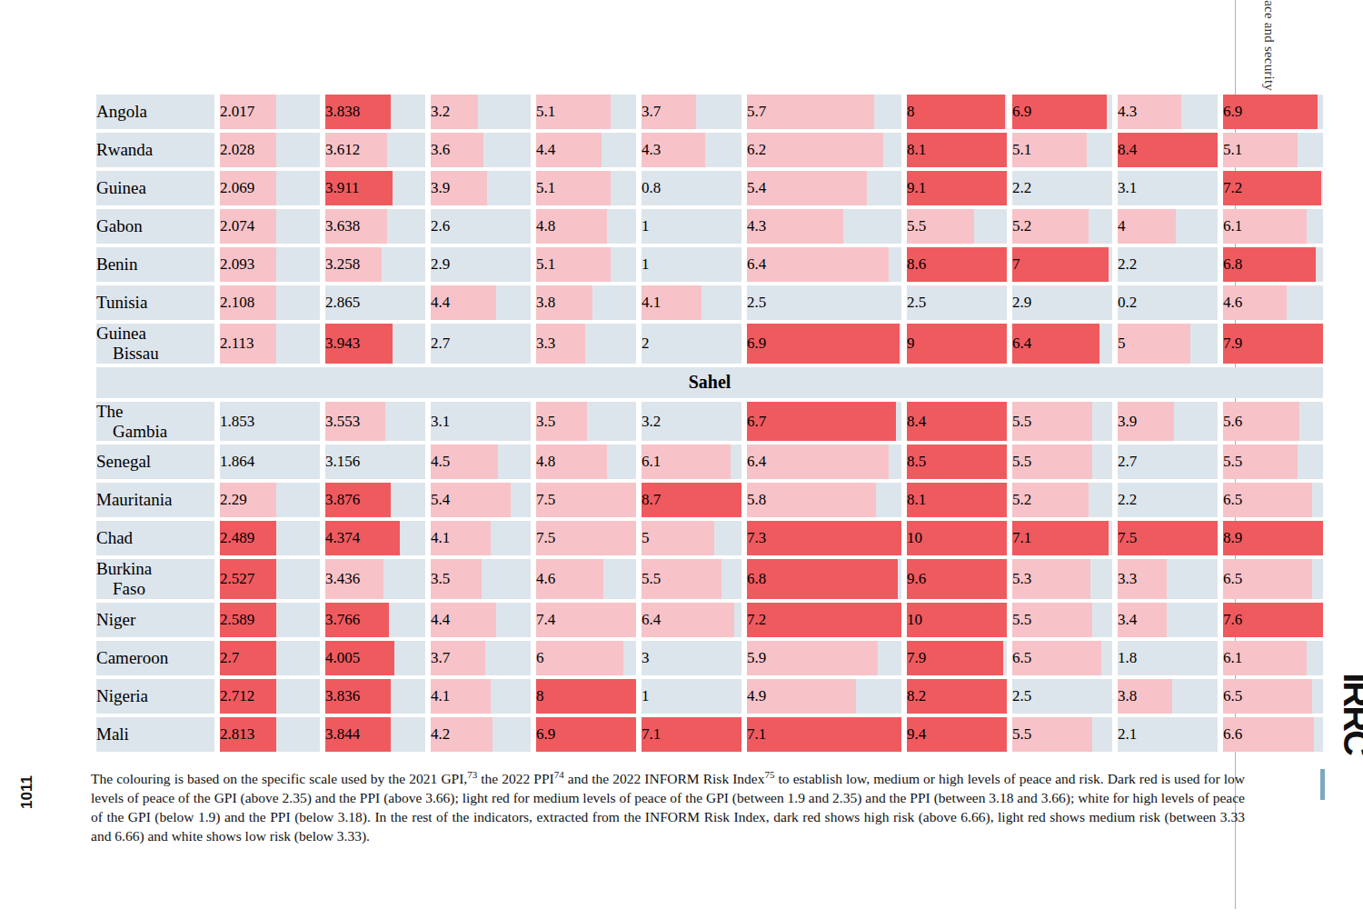The importance of food systems in a climate crisis for peace and security
IRRC
1011
| Angola | 2.017 | 3.838 | 3.2 | 5.1 | 3.7 | 5.7 | 8 | 6.9 | 4.3 | 6.9 |
| Rwanda | 2.028 | 3.612 | 3.6 | 4.4 | 4.3 | 6.2 | 8.1 | 5.1 | 8.4 | 5.1 |
| Guinea | 2.069 | 3.911 | 3.9 | 5.1 | 0.8 | 5.4 | 9.1 | 2.2 | 3.1 | 7.2 |
| Gabon | 2.074 | 3.638 | 2.6 | 4.8 | 1 | 4.3 | 5.5 | 5.2 | 4 | 6.1 |
| Benin | 2.093 | 3.258 | 2.9 | 5.1 | 1 | 6.4 | 8.6 | 7 | 2.2 | 6.8 |
| Tunisia | 2.108 | 2.865 | 4.4 | 3.8 | 4.1 | 2.5 | 2.5 | 2.9 | 0.2 | 4.6 |
| Guinea Bissau | 2.113 | 3.943 | 2.7 | 3.3 | 2 | 6.9 | 9 | 6.4 | 5 | 7.9 |
| Sahel |
| The Gambia | 1.853 | 3.553 | 3.1 | 3.5 | 3.2 | 6.7 | 8.4 | 5.5 | 3.9 | 5.6 |
| Senegal | 1.864 | 3.156 | 4.5 | 4.8 | 6.1 | 6.4 | 8.5 | 5.5 | 2.7 | 5.5 |
| Mauritania | 2.29 | 3.876 | 5.4 | 7.5 | 8.7 | 5.8 | 8.1 | 5.2 | 2.2 | 6.5 |
| Chad | 2.489 | 4.374 | 4.1 | 7.5 | 5 | 7.3 | 10 | 7.1 | 7.5 | 8.9 |
| Burkina Faso | 2.527 | 3.436 | 3.5 | 4.6 | 5.5 | 6.8 | 9.6 | 5.3 | 3.3 | 6.5 |
| Niger | 2.589 | 3.766 | 4.4 | 7.4 | 6.4 | 7.2 | 10 | 5.5 | 3.4 | 7.6 |
| Cameroon | 2.7 | 4.005 | 3.7 | 6 | 3 | 5.9 | 7.9 | 6.5 | 1.8 | 6.1 |
| Nigeria | 2.712 | 3.836 | 4.1 | 8 | 1 | 4.9 | 8.2 | 2.5 | 3.8 | 6.5 |
| Mali | 2.813 | 3.844 | 4.2 | 6.9 | 7.1 | 7.1 | 9.4 | 5.5 | 2.1 | 6.6 |
The colouring is based on the specific scale used by the 2021 GPI,73 the 2022 PPI74 and the 2022 INFORM Risk Index75 to establish low, medium or high levels of peace and risk. Dark red is used for low levels of peace of the GPI (above 2.35) and the PPI (above 3.66); light red for medium levels of peace of the GPI (between 1.9 and 2.35) and the PPI (between 3.18 and 3.66); white for high levels of peace of the GPI (below 1.9) and the PPI (below 3.18). In the rest of the indicators, extracted from the INFORM Risk Index, dark red shows high risk (above 6.66), light red shows medium risk (between 3.33 and 6.66) and white shows low risk (below 3.33).